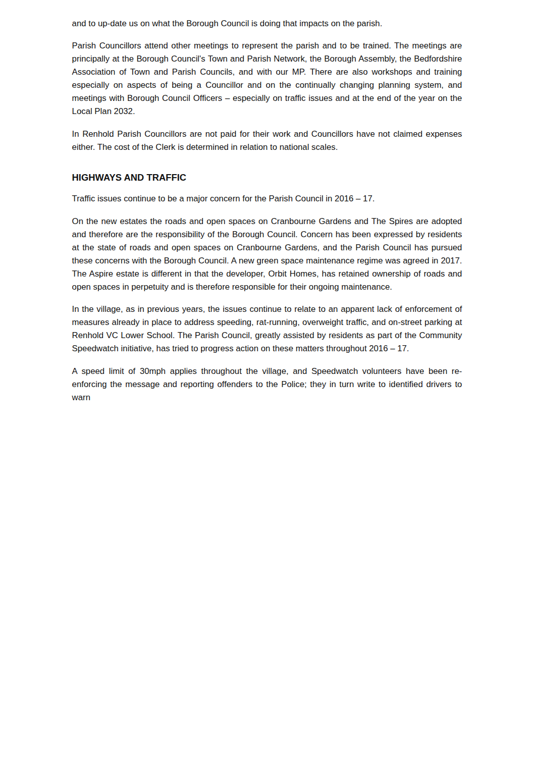and to up-date us on what the Borough Council is doing that impacts on the parish.
Parish Councillors attend other meetings to represent the parish and to be trained. The meetings are principally at the Borough Council's Town and Parish Network, the Borough Assembly, the Bedfordshire Association of Town and Parish Councils, and with our MP. There are also workshops and training especially on aspects of being a Councillor and on the continually changing planning system, and meetings with Borough Council Officers – especially on traffic issues and at the end of the year on the Local Plan 2032.
In Renhold Parish Councillors are not paid for their work and Councillors have not claimed expenses either. The cost of the Clerk is determined in relation to national scales.
Highways and Traffic
Traffic issues continue to be a major concern for the Parish Council in 2016 – 17.
On the new estates the roads and open spaces on Cranbourne Gardens and The Spires are adopted and therefore are the responsibility of the Borough Council. Concern has been expressed by residents at the state of roads and open spaces on Cranbourne Gardens, and the Parish Council has pursued these concerns with the Borough Council. A new green space maintenance regime was agreed in 2017. The Aspire estate is different in that the developer, Orbit Homes, has retained ownership of roads and open spaces in perpetuity and is therefore responsible for their ongoing maintenance.
In the village, as in previous years, the issues continue to relate to an apparent lack of enforcement of measures already in place to address speeding, rat-running, overweight traffic, and on-street parking at Renhold VC Lower School. The Parish Council, greatly assisted by residents as part of the Community Speedwatch initiative, has tried to progress action on these matters throughout 2016 – 17.
A speed limit of 30mph applies throughout the village, and Speedwatch volunteers have been re-enforcing the message and reporting offenders to the Police; they in turn write to identified drivers to warn